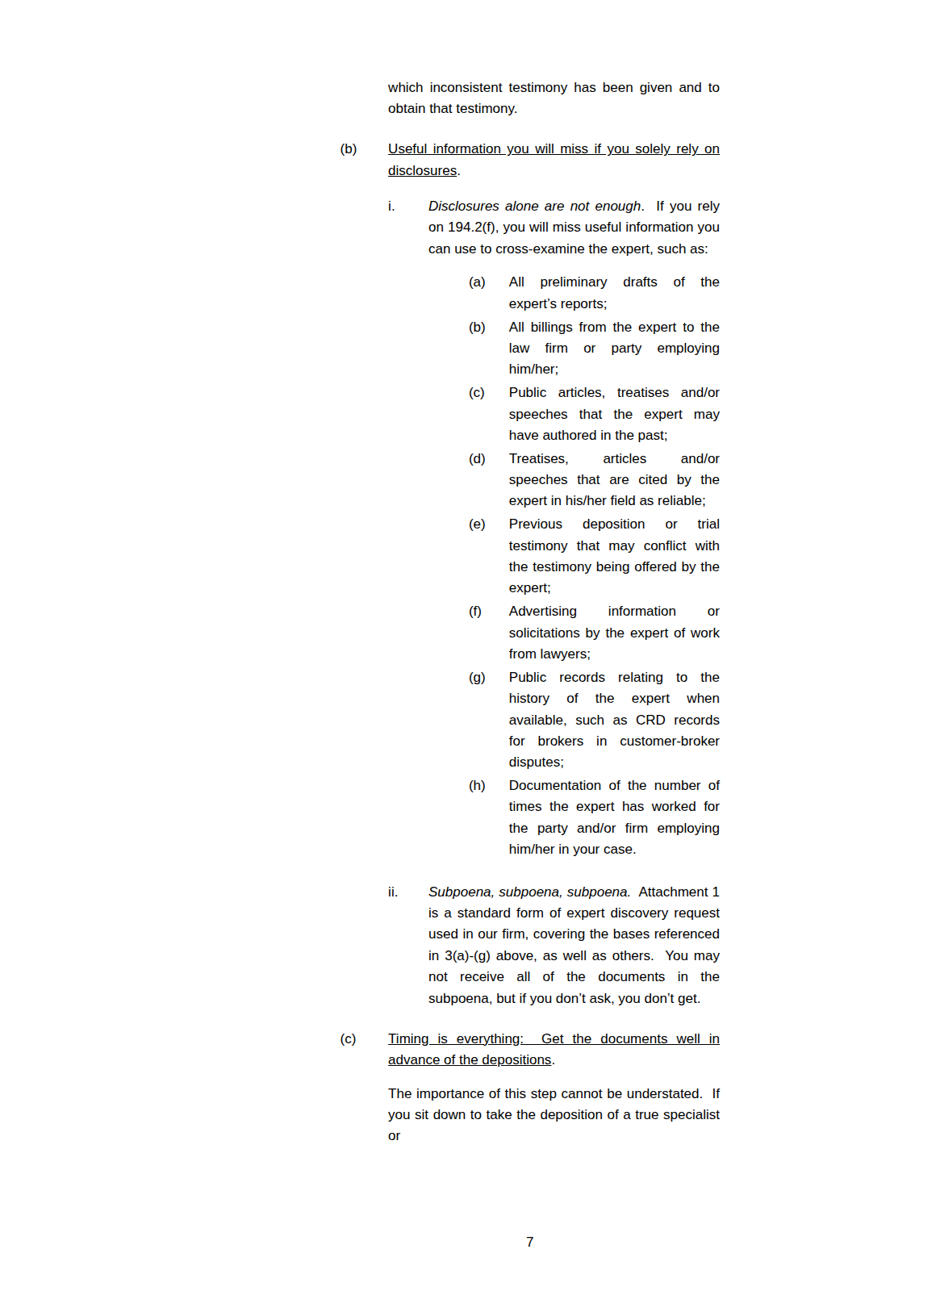which inconsistent testimony has been given and to obtain that testimony.
(b)
Useful information you will miss if you solely rely on disclosures.
i.
Disclosures alone are not enough. If you rely on 194.2(f), you will miss useful information you can use to cross-examine the expert, such as:
(a)
All preliminary drafts of the expert’s reports;
(b)
All billings from the expert to the law firm or party employing him/her;
(c)
Public articles, treatises and/or speeches that the expert may have authored in the past;
(d)
Treatises, articles and/or speeches that are cited by the expert in his/her field as reliable;
(e)
Previous deposition or trial testimony that may conflict with the testimony being offered by the expert;
(f)
Advertising information or solicitations by the expert of work from lawyers;
(g)
Public records relating to the history of the expert when available, such as CRD records for brokers in customer-broker disputes;
(h)
Documentation of the number of times the expert has worked for the party and/or firm employing him/her in your case.
ii.
Subpoena, subpoena, subpoena. Attachment 1 is a standard form of expert discovery request used in our firm, covering the bases referenced in 3(a)-(g) above, as well as others. You may not receive all of the documents in the subpoena, but if you don’t ask, you don’t get.
(c)
Timing is everything: Get the documents well in advance of the depositions.
The importance of this step cannot be understated. If you sit down to take the deposition of a true specialist or
7